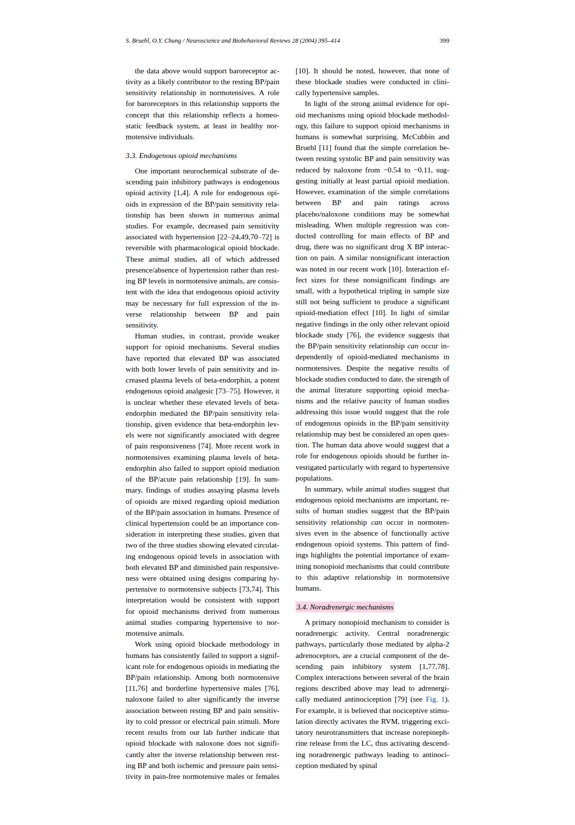S. Bruehl, O.Y. Chung / Neuroscience and Biobehavioral Reviews 28 (2004) 395–414
399
the data above would support baroreceptor activity as a likely contributor to the resting BP/pain sensitivity relationship in normotensives. A role for baroreceptors in this relationship supports the concept that this relationship reflects a homeostatic feedback system, at least in healthy normotensive individuals.
3.3. Endogenous opioid mechanisms
One important neurochemical substrate of descending pain inhibitory pathways is endogenous opioid activity [1,4]. A role for endogenous opioids in expression of the BP/pain sensitivity relationship has been shown in numerous animal studies. For example, decreased pain sensitivity associated with hypertension [22–24,49,70–72] is reversible with pharmacological opioid blockade. These animal studies, all of which addressed presence/absence of hypertension rather than resting BP levels in normotensive animals, are consistent with the idea that endogenous opioid activity may be necessary for full expression of the inverse relationship between BP and pain sensitivity.
Human studies, in contrast, provide weaker support for opioid mechanisms. Several studies have reported that elevated BP was associated with both lower levels of pain sensitivity and increased plasma levels of beta-endorphin, a potent endogenous opioid analgesic [73–75]. However, it is unclear whether these elevated levels of beta-endorphin mediated the BP/pain sensitivity relationship, given evidence that beta-endorphin levels were not significantly associated with degree of pain responsiveness [74]. More recent work in normotensives examining plasma levels of beta-endorphin also failed to support opioid mediation of the BP/acute pain relationship [19]. In summary, findings of studies assaying plasma levels of opioids are mixed regarding opioid mediation of the BP/pain association in humans. Presence of clinical hypertension could be an importance consideration in interpreting these studies, given that two of the three studies showing elevated circulating endogenous opioid levels in association with both elevated BP and diminished pain responsiveness were obtained using designs comparing hypertensive to normotensive subjects [73,74]. This interpretation would be consistent with support for opioid mechanisms derived from numerous animal studies comparing hypertensive to normotensive animals.
Work using opioid blockade methodology in humans has consistently failed to support a significant role for endogenous opioids in mediating the BP/pain relationship. Among both normotensive [11,76] and borderline hypertensive males [76], naloxone failed to alter significantly the inverse association between resting BP and pain sensitivity to cold pressor or electrical pain stimuli. More recent results from our lab further indicate that opioid blockade with naloxone does not significantly alter the inverse relationship between resting BP and both ischemic and pressure pain sensitivity in pain-free normotensive males or females [10]. It should be noted, however, that none of these blockade studies were conducted in clinically hypertensive samples.
In light of the strong animal evidence for opioid mechanisms using opioid blockade methodology, this failure to support opioid mechanisms in humans is somewhat surprising. McCubbin and Bruehl [11] found that the simple correlation between resting systolic BP and pain sensitivity was reduced by naloxone from −0.54 to −0.11, suggesting initially at least partial opioid mediation. However, examination of the simple correlations between BP and pain ratings across placebo/naloxone conditions may be somewhat misleading. When multiple regression was conducted controlling for main effects of BP and drug, there was no significant drug X BP interaction on pain. A similar nonsignificant interaction was noted in our recent work [10]. Interaction effect sizes for these nonsignificant findings are small, with a hypothetical tripling in sample size still not being sufficient to produce a significant opioid-mediation effect [10]. In light of similar negative findings in the only other relevant opioid blockade study [76], the evidence suggests that the BP/pain sensitivity relationship can occur independently of opioid-mediated mechanisms in normotensives. Despite the negative results of blockade studies conducted to date, the strength of the animal literature supporting opioid mechanisms and the relative paucity of human studies addressing this issue would suggest that the role of endogenous opioids in the BP/pain sensitivity relationship may best be considered an open question. The human data above would suggest that a role for endogenous opioids should be further investigated particularly with regard to hypertensive populations.
In summary, while animal studies suggest that endogenous opioid mechanisms are important, results of human studies suggest that the BP/pain sensitivity relationship can occur in normotensives even in the absence of functionally active endogenous opioid systems. This pattern of findings highlights the potential importance of examining nonopioid mechanisms that could contribute to this adaptive relationship in normotensive humans.
3.4. Noradrenergic mechanisms
A primary nonopioid mechanism to consider is noradrenergic activity. Central noradrenergic pathways, particularly those mediated by alpha-2 adrenoceptors, are a crucial component of the descending pain inhibitory system [1,77,78]. Complex interactions between several of the brain regions described above may lead to adrenergically mediated antinociception [79] (see Fig. 1). For example, it is believed that nociceptive stimulation directly activates the RVM, triggering excitatory neurotransmitters that increase norepinephrine release from the LC, thus activating descending noradrenergic pathways leading to antinociception mediated by spinal